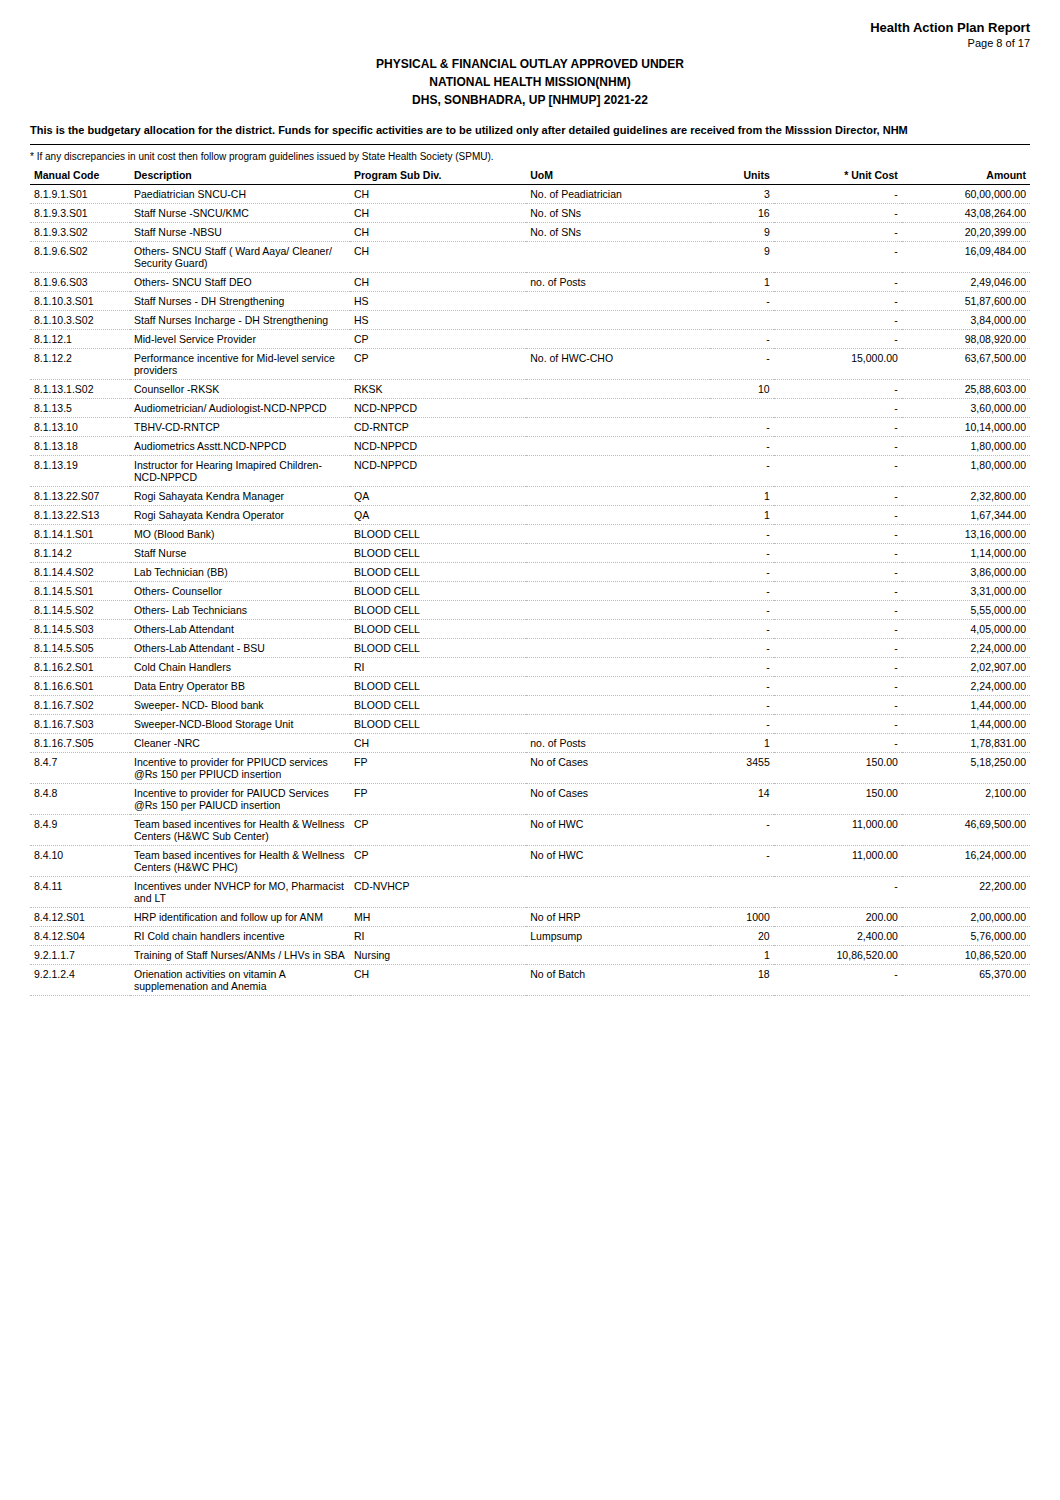Health Action Plan Report
Page 8 of 17
PHYSICAL & FINANCIAL OUTLAY APPROVED UNDER
NATIONAL HEALTH MISSION(NHM)
DHS, SONBHADRA, UP [NHMUP] 2021-22
This is the budgetary allocation for the district. Funds for specific activities are to be utilized only after detailed guidelines are received from the Misssion Director, NHM
* If any discrepancies in unit cost then follow program guidelines issued by State Health Society (SPMU).
| Manual Code | Description | Program Sub Div. | UoM | Units | * Unit Cost | Amount |
| --- | --- | --- | --- | --- | --- | --- |
| 8.1.9.1.S01 | Paediatrician SNCU-CH | CH | No. of Peadiatrician | 3 | - | 60,00,000.00 |
| 8.1.9.3.S01 | Staff Nurse -SNCU/KMC | CH | No. of SNs | 16 | - | 43,08,264.00 |
| 8.1.9.3.S02 | Staff Nurse -NBSU | CH | No. of SNs | 9 | - | 20,20,399.00 |
| 8.1.9.6.S02 | Others- SNCU Staff ( Ward Aaya/ Cleaner/ Security Guard) | CH | | 9 | - | 16,09,484.00 |
| 8.1.9.6.S03 | Others- SNCU Staff DEO | CH | no. of Posts | 1 | - | 2,49,046.00 |
| 8.1.10.3.S01 | Staff Nurses - DH Strengthening | HS | | - | - | 51,87,600.00 |
| 8.1.10.3.S02 | Staff Nurses Incharge - DH Strengthening | HS | | | - | 3,84,000.00 |
| 8.1.12.1 | Mid-level Service Provider | CP | | - | - | 98,08,920.00 |
| 8.1.12.2 | Performance incentive for Mid-level service providers | CP | No. of HWC-CHO | - | 15,000.00 | 63,67,500.00 |
| 8.1.13.1.S02 | Counsellor -RKSK | RKSK | | 10 | - | 25,88,603.00 |
| 8.1.13.5 | Audiometrician/ Audiologist-NCD-NPPCD | NCD-NPPCD | | | - | 3,60,000.00 |
| 8.1.13.10 | TBHV-CD-RNTCP | CD-RNTCP | | - | - | 10,14,000.00 |
| 8.1.13.18 | Audiometrics Asstt.NCD-NPPCD | NCD-NPPCD | | - | - | 1,80,000.00 |
| 8.1.13.19 | Instructor for Hearing Imapired Children-NCD-NPPCD | NCD-NPPCD | | - | - | 1,80,000.00 |
| 8.1.13.22.S07 | Rogi Sahayata Kendra Manager | QA | | 1 | - | 2,32,800.00 |
| 8.1.13.22.S13 | Rogi Sahayata Kendra Operator | QA | | 1 | - | 1,67,344.00 |
| 8.1.14.1.S01 | MO (Blood Bank) | BLOOD CELL | | - | - | 13,16,000.00 |
| 8.1.14.2 | Staff Nurse | BLOOD CELL | | - | - | 1,14,000.00 |
| 8.1.14.4.S02 | Lab Technician (BB) | BLOOD CELL | | - | - | 3,86,000.00 |
| 8.1.14.5.S01 | Others- Counsellor | BLOOD CELL | | - | - | 3,31,000.00 |
| 8.1.14.5.S02 | Others- Lab Technicians | BLOOD CELL | | - | - | 5,55,000.00 |
| 8.1.14.5.S03 | Others-Lab Attendant | BLOOD CELL | | - | - | 4,05,000.00 |
| 8.1.14.5.S05 | Others-Lab Attendant - BSU | BLOOD CELL | | - | - | 2,24,000.00 |
| 8.1.16.2.S01 | Cold Chain Handlers | RI | | - | - | 2,02,907.00 |
| 8.1.16.6.S01 | Data Entry Operator BB | BLOOD CELL | | - | - | 2,24,000.00 |
| 8.1.16.7.S02 | Sweeper- NCD- Blood bank | BLOOD CELL | | - | - | 1,44,000.00 |
| 8.1.16.7.S03 | Sweeper-NCD-Blood Storage Unit | BLOOD CELL | | - | - | 1,44,000.00 |
| 8.1.16.7.S05 | Cleaner -NRC | CH | no. of Posts | 1 | - | 1,78,831.00 |
| 8.4.7 | Incentive to provider for PPIUCD services @Rs 150 per PPIUCD insertion | FP | No of Cases | 3455 | 150.00 | 5,18,250.00 |
| 8.4.8 | Incentive to provider for PAIUCD Services @Rs 150 per PAIUCD insertion | FP | No of Cases | 14 | 150.00 | 2,100.00 |
| 8.4.9 | Team based incentives for Health & Wellness Centers (H&WC Sub Center) | CP | No of HWC | - | 11,000.00 | 46,69,500.00 |
| 8.4.10 | Team based incentives for Health & Wellness Centers (H&WC PHC) | CP | No of HWC | - | 11,000.00 | 16,24,000.00 |
| 8.4.11 | Incentives under NVHCP for MO, Pharmacist and LT | CD-NVHCP | | | - | 22,200.00 |
| 8.4.12.S01 | HRP identification and follow up for ANM | MH | No of HRP | 1000 | 200.00 | 2,00,000.00 |
| 8.4.12.S04 | RI Cold chain handlers incentive | RI | Lumpsump | 20 | 2,400.00 | 5,76,000.00 |
| 9.2.1.1.7 | Training of Staff Nurses/ANMs / LHVs in SBA | Nursing | | 1 | 10,86,520.00 | 10,86,520.00 |
| 9.2.1.2.4 | Orienation activities on vitamin A supplemenation and Anemia | CH | No of Batch | 18 | - | 65,370.00 |